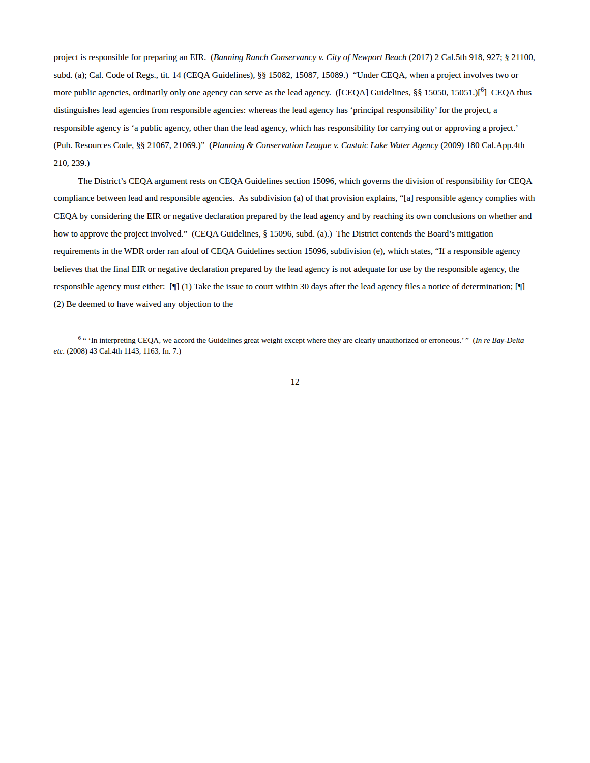project is responsible for preparing an EIR. (Banning Ranch Conservancy v. City of Newport Beach (2017) 2 Cal.5th 918, 927; § 21100, subd. (a); Cal. Code of Regs., tit. 14 (CEQA Guidelines), §§ 15082, 15087, 15089.) “Under CEQA, when a project involves two or more public agencies, ordinarily only one agency can serve as the lead agency. ([CEQA] Guidelines, §§ 15050, 15051.)[6] CEQA thus distinguishes lead agencies from responsible agencies: whereas the lead agency has ‘principal responsibility’ for the project, a responsible agency is ‘a public agency, other than the lead agency, which has responsibility for carrying out or approving a project.’ (Pub. Resources Code, §§ 21067, 21069.)” (Planning & Conservation League v. Castaic Lake Water Agency (2009) 180 Cal.App.4th 210, 239.)
The District’s CEQA argument rests on CEQA Guidelines section 15096, which governs the division of responsibility for CEQA compliance between lead and responsible agencies. As subdivision (a) of that provision explains, “[a] responsible agency complies with CEQA by considering the EIR or negative declaration prepared by the lead agency and by reaching its own conclusions on whether and how to approve the project involved.” (CEQA Guidelines, § 15096, subd. (a).) The District contends the Board’s mitigation requirements in the WDR order ran afoul of CEQA Guidelines section 15096, subdivision (e), which states, “If a responsible agency believes that the final EIR or negative declaration prepared by the lead agency is not adequate for use by the responsible agency, the responsible agency must either: [¶] (1) Take the issue to court within 30 days after the lead agency files a notice of determination; [¶] (2) Be deemed to have waived any objection to the
6 “ ‘In interpreting CEQA, we accord the Guidelines great weight except where they are clearly unauthorized or erroneous.’ ” (In re Bay-Delta etc. (2008) 43 Cal.4th 1143, 1163, fn. 7.)
12